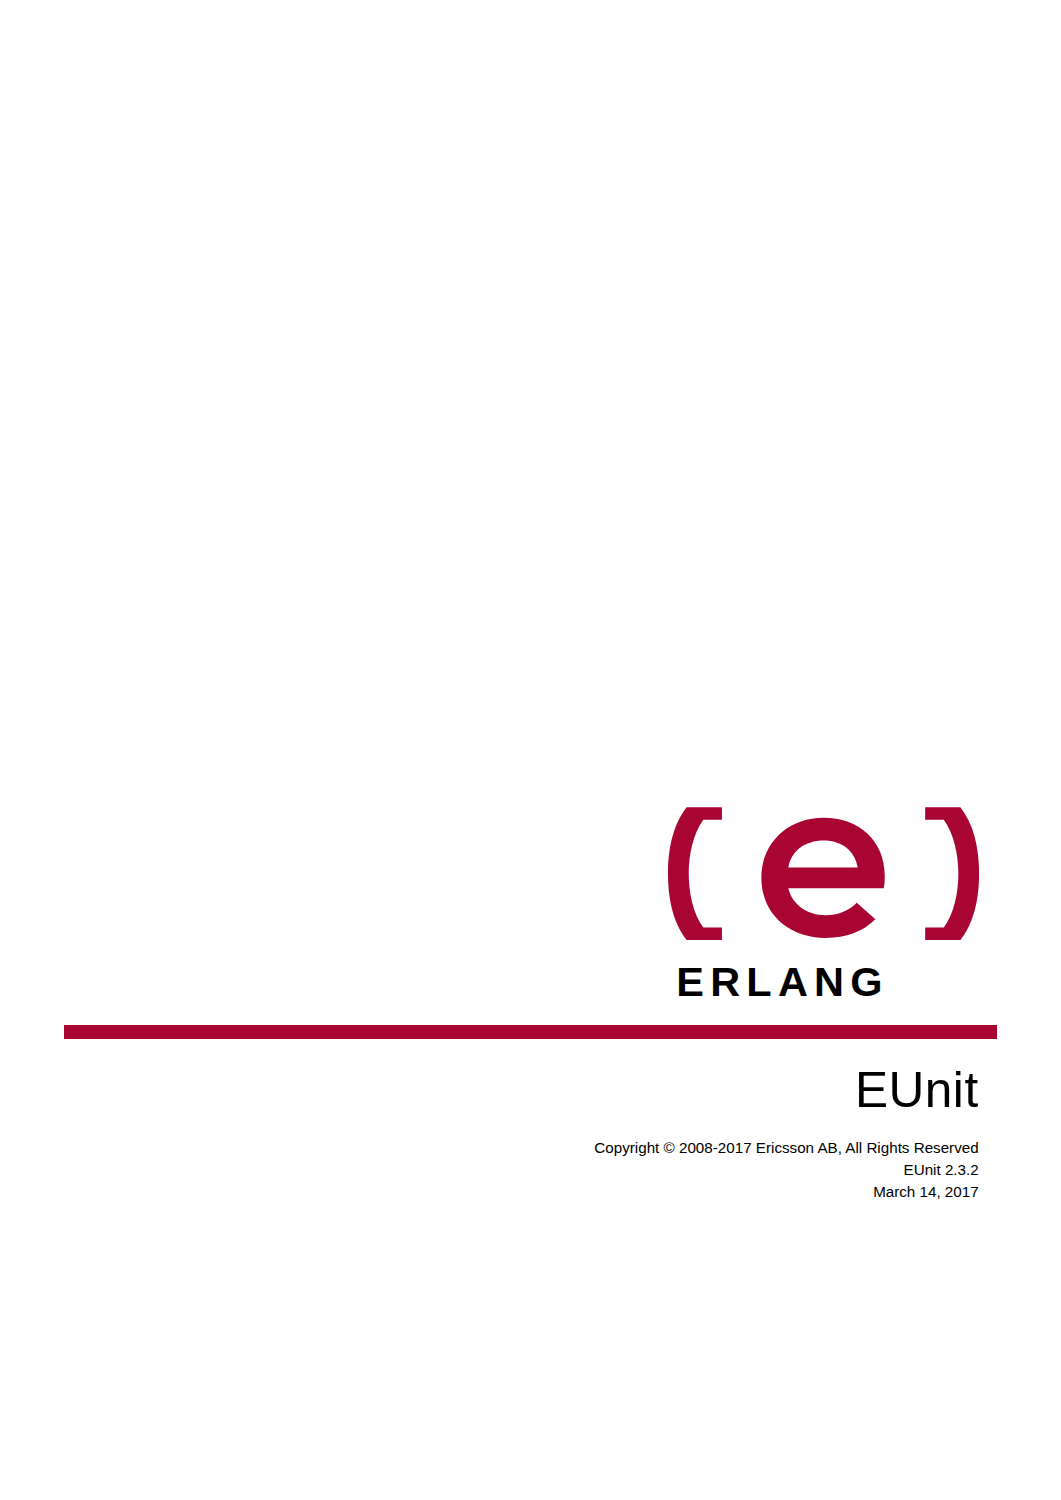ERLANG
EUnit
Copyright © 2008-2017 Ericsson AB, All Rights Reserved
EUnit 2.3.2
March 14, 2017